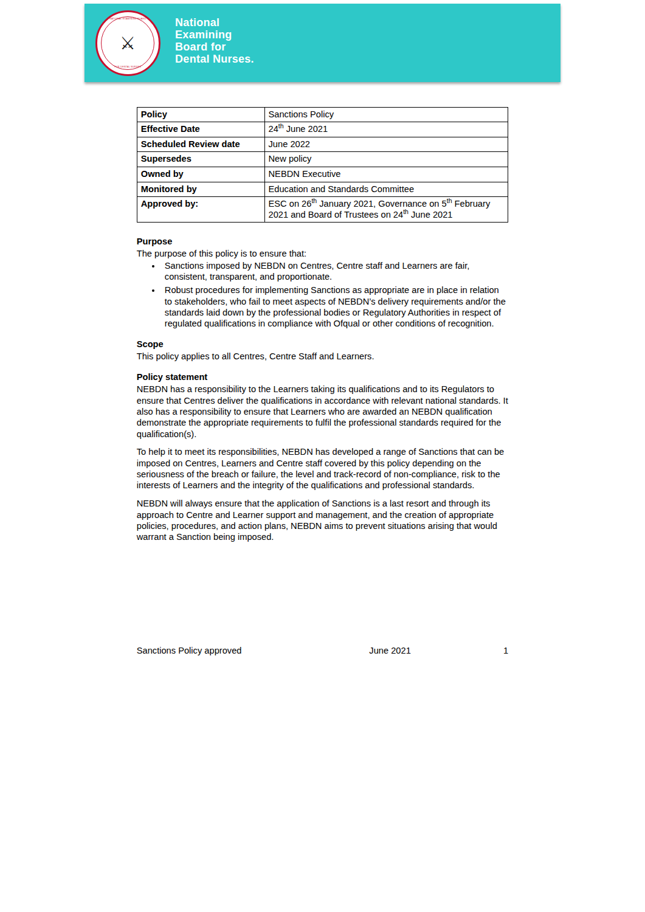National Examining Board
⚔
for Dental Nurses
National
Examining
Board for
Dental Nurses.
| Policy | Sanctions Policy |
| Effective Date | 24 th June 2021 |
| Scheduled Review date | June 2022 |
| Supersedes | New policy |
| Owned by | NEBDN Executive |
| Monitored by | Education and Standards Committee |
| Approved by: | ESC on 26 th January 2021, Governance on 5 th February 2021 and Board of Trustees on 24 th June 2021 |
Purpose
The purpose of this policy is to ensure that:
Sanctions imposed by NEBDN on Centres, Centre staff and Learners are fair, consistent, transparent, and proportionate.
Robust procedures for implementing Sanctions as appropriate are in place in relation to stakeholders, who fail to meet aspects of NEBDN’s delivery requirements and/or the standards laid down by the professional bodies or Regulatory Authorities in respect of regulated qualifications in compliance with Ofqual or other conditions of recognition.
Scope
This policy applies to all Centres, Centre Staff and Learners.
Policy statement
NEBDN has a responsibility to the Learners taking its qualifications and to its Regulators to ensure that Centres deliver the qualifications in accordance with relevant national standards. It also has a responsibility to ensure that Learners who are awarded an NEBDN qualification demonstrate the appropriate requirements to fulfil the professional standards required for the qualification(s).
To help it to meet its responsibilities, NEBDN has developed a range of Sanctions that can be imposed on Centres, Learners and Centre staff covered by this policy depending on the seriousness of the breach or failure, the level and track-record of non-compliance, risk to the interests of Learners and the integrity of the qualifications and professional standards.
NEBDN will always ensure that the application of Sanctions is a last resort and through its approach to Centre and Learner support and management, and the creation of appropriate policies, procedures, and action plans, NEBDN aims to prevent situations arising that would warrant a Sanction being imposed.
Sanctions Policy approved
June 2021
1